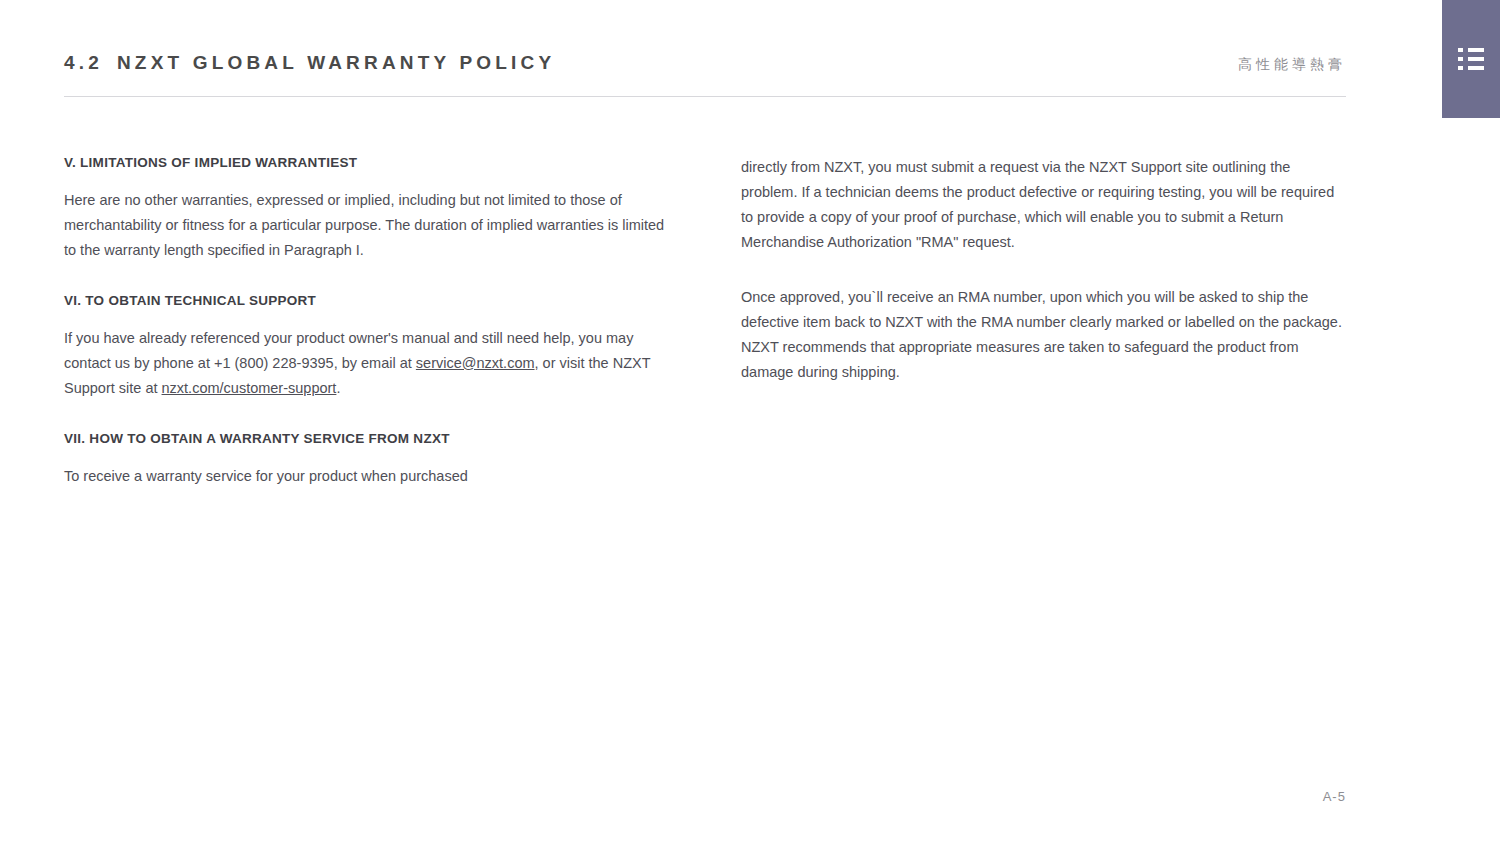4.2 NZXT GLOBAL WARRANTY POLICY
高性能導熱膏
V. Limitations of Implied Warrantiest
Here are no other warranties, expressed or implied, including but not limited to those of merchantability or fitness for a particular purpose. The duration of implied warranties is limited to the warranty length specified in Paragraph I.
VI. To Obtain Technical Support
If you have already referenced your product owner's manual and still need help, you may contact us by phone at +1 (800) 228-9395, by email at service@nzxt.com, or visit the NZXT Support site at nzxt.com/customer-support.
VII. How to Obtain a Warranty Service from NZXT
To receive a warranty service for your product when purchased
directly from NZXT, you must submit a request via the NZXT Support site outlining the problem. If a technician deems the product defective or requiring testing, you will be required to provide a copy of your proof of purchase, which will enable you to submit a Return Merchandise Authorization "RMA" request.
Once approved, you`ll receive an RMA number, upon which you will be asked to ship the defective item back to NZXT with the RMA number clearly marked or labelled on the package. NZXT recommends that appropriate measures are taken to safeguard the product from damage during shipping.
A-5